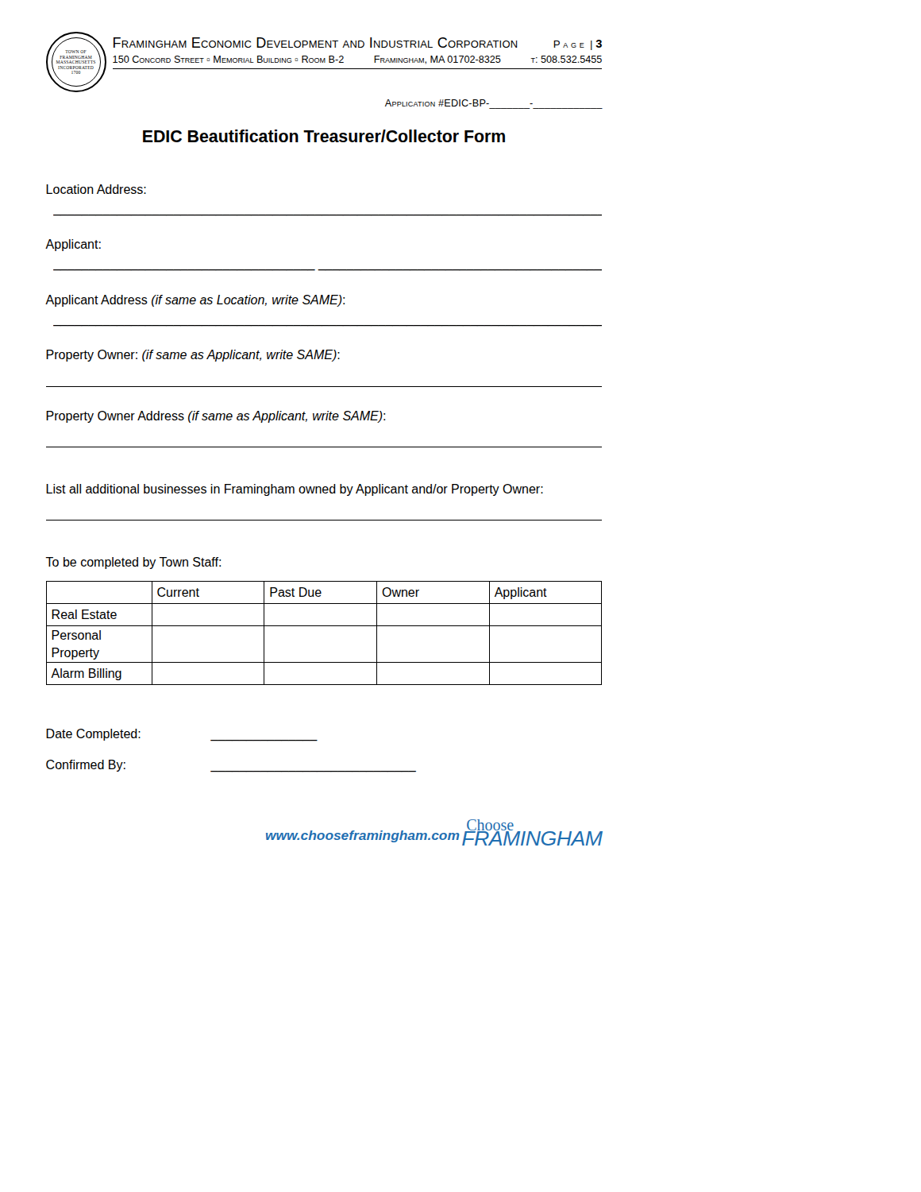TOWN OF FRAMINGHAM
MASSACHUSETTS
INCORPORATED 1700
Framingham Economic Development and Industrial Corporation P a g e | 3
150 Concord Street ▫ Memorial Building ▫ Room B-2 Framingham, MA 01702-8325 t: 508.532.5455
Application #EDIC-BP-_______-____________
EDIC Beautification Treasurer/Collector Form
Location Address:
________________________________________________________________________________________
Applicant:
_____________________________________ __________________________________________
Applicant Address (if same as Location, write SAME):
_______________________________________________________________________________
Property Owner: (if same as Applicant, write SAME):
Property Owner Address (if same as Applicant, write SAME):
List all additional businesses in Framingham owned by Applicant and/or Property Owner:
To be completed by Town Staff:
| | Current | Past Due | Owner | Applicant |
| --- | --- | --- | --- | --- |
| Real Estate | | | | |
| Personal Property | | | | |
| Alarm Billing | | | | |
Date Completed: _______________
Confirmed By: _____________________________
www.chooseframingham.com Choose FRAMINGHAM